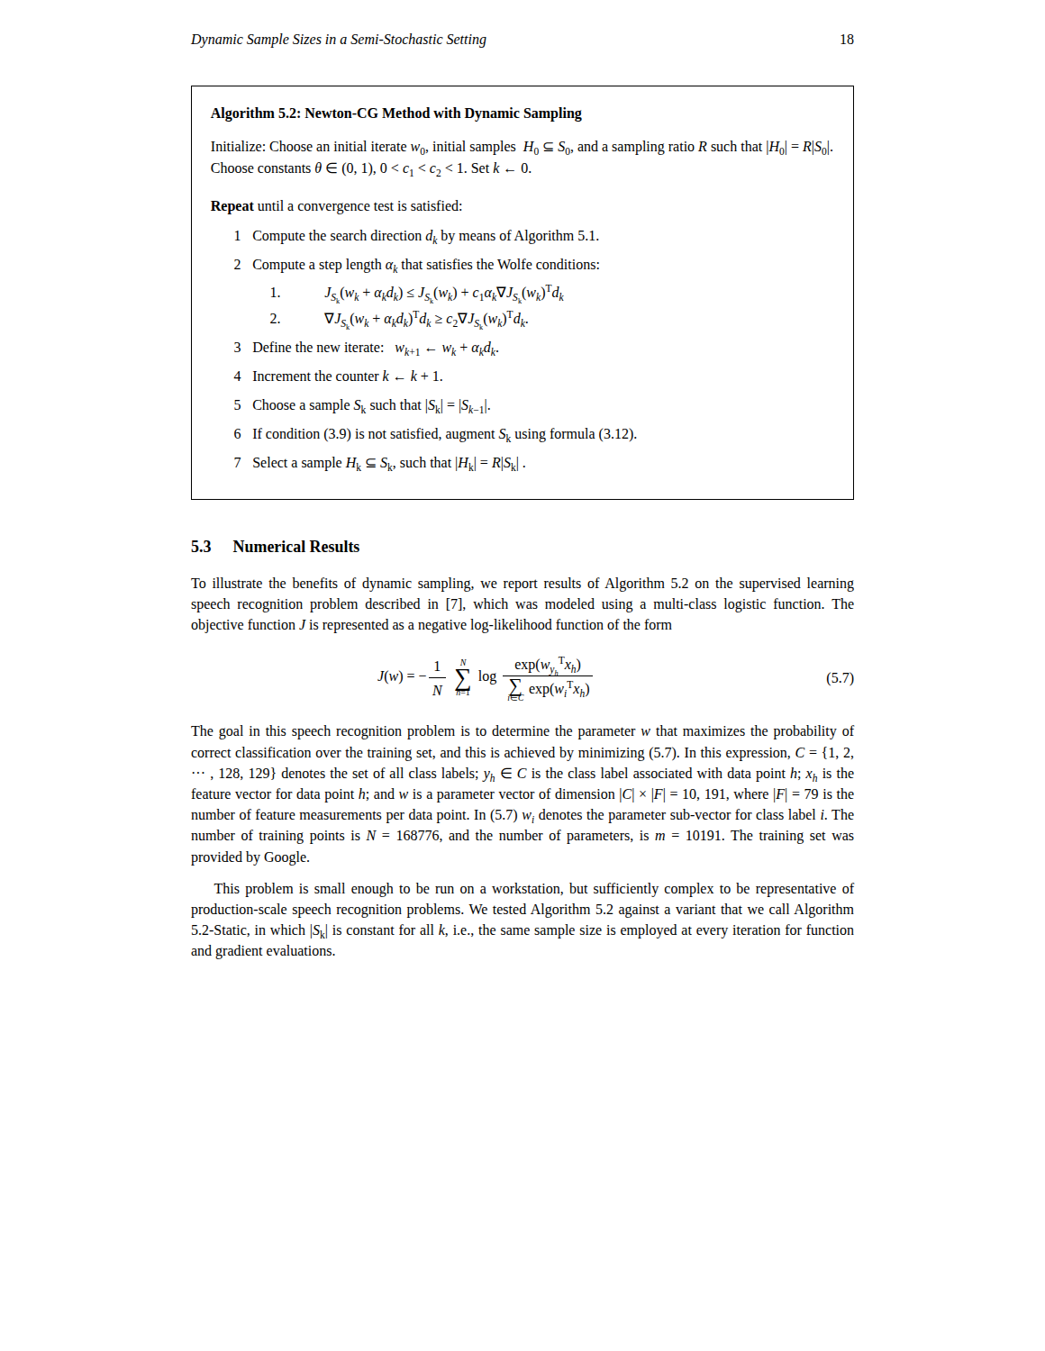Dynamic Sample Sizes in a Semi-Stochastic Setting 18
Algorithm 5.2: Newton-CG Method with Dynamic Sampling
Initialize: Choose an initial iterate w0, initial samples H0 ⊆ S0, and a sampling ratio R such that |H0| = R|S0|. Choose constants θ ∈ (0, 1), 0 < c1 < c2 < 1. Set k ← 0.
Repeat until a convergence test is satisfied:
Compute the search direction dk by means of Algorithm 5.1.
Compute a step length αk that satisfies the Wolfe conditions:
1. JSk(wk + αkdk) ≤ JSk(wk) + c1αk∇JSk(wk)Tdk
2.∇JSk(wk + αkdk)Tdk ≥ c2∇JSk(wk)Tdk.
Define the new iterate: wk+1 ← wk + αkdk.
Increment the counter k ← k + 1.
Choose a sample Sk such that |Sk| = |Sk−1|.
If condition (3.9) is not satisfied, augment Sk using formula (3.12).
Select a sample Hk ⊆ Sk, such that |Hk| = R|Sk| .
5.3 Numerical Results
To illustrate the benefits of dynamic sampling, we report results of Algorithm 5.2 on the supervised learning speech recognition problem described in [7], which was modeled using a multi-class logistic function. The objective function J is represented as a negative log-likelihood function of the form
J(w) = −1 N N ∑ h=1 log exp(wyhTxh) ∑i∈C exp(wiTxh) (5.7)
The goal in this speech recognition problem is to determine the parameter w that maximizes the probability of correct classification over the training set, and this is achieved by minimizing (5.7). In this expression, C = {1, 2, ··· , 128, 129} denotes the set of all class labels; yh ∈ C is the class label associated with data point h; xh is the feature vector for data point h; and w is a parameter vector of dimension |C| × |F| = 10, 191, where |F| = 79 is the number of feature measurements per data point. In (5.7) wi denotes the parameter sub-vector for class label i. The number of training points is N = 168776, and the number of parameters, is m = 10191. The training set was provided by Google.
This problem is small enough to be run on a workstation, but sufficiently complex to be representative of production-scale speech recognition problems. We tested Algorithm 5.2 against a variant that we call Algorithm 5.2-Static, in which |Sk| is constant for all k, i.e., the same sample size is employed at every iteration for function and gradient evaluations.